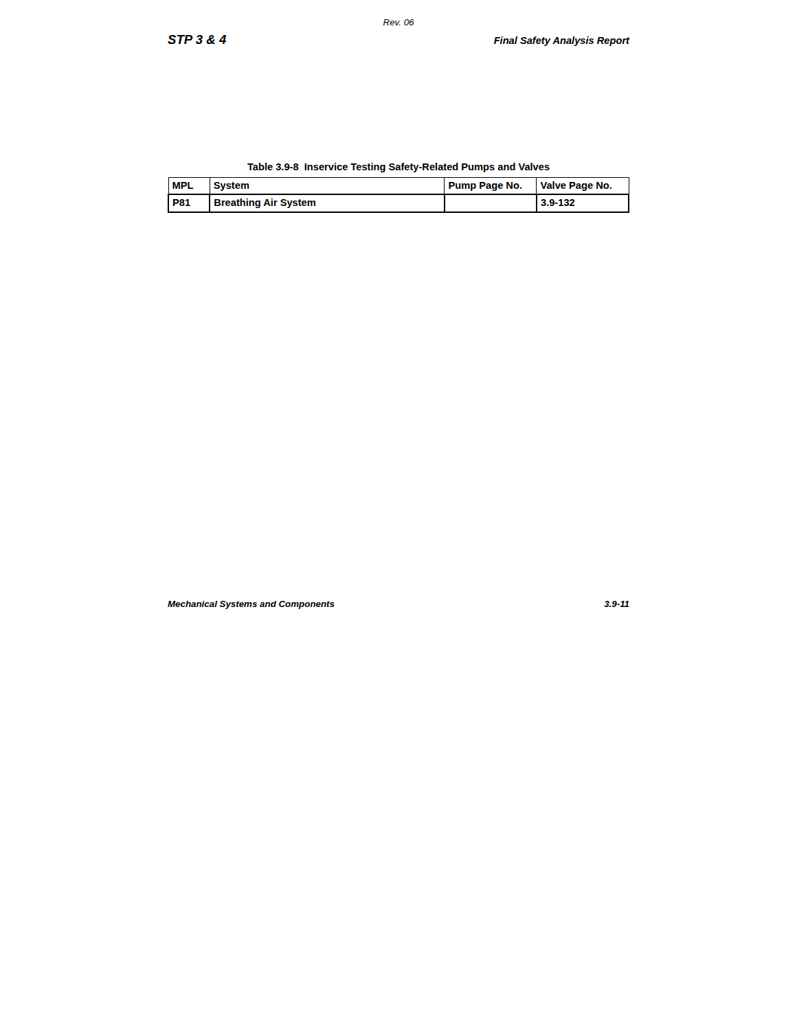Rev. 06
STP 3 & 4
Final Safety Analysis Report
Table 3.9-8 Inservice Testing Safety-Related Pumps and Valves
| MPL | System | Pump Page No. | Valve Page No. |
| --- | --- | --- | --- |
| P81 | Breathing Air System | | 3.9-132 |
Mechanical Systems and Components
3.9-11